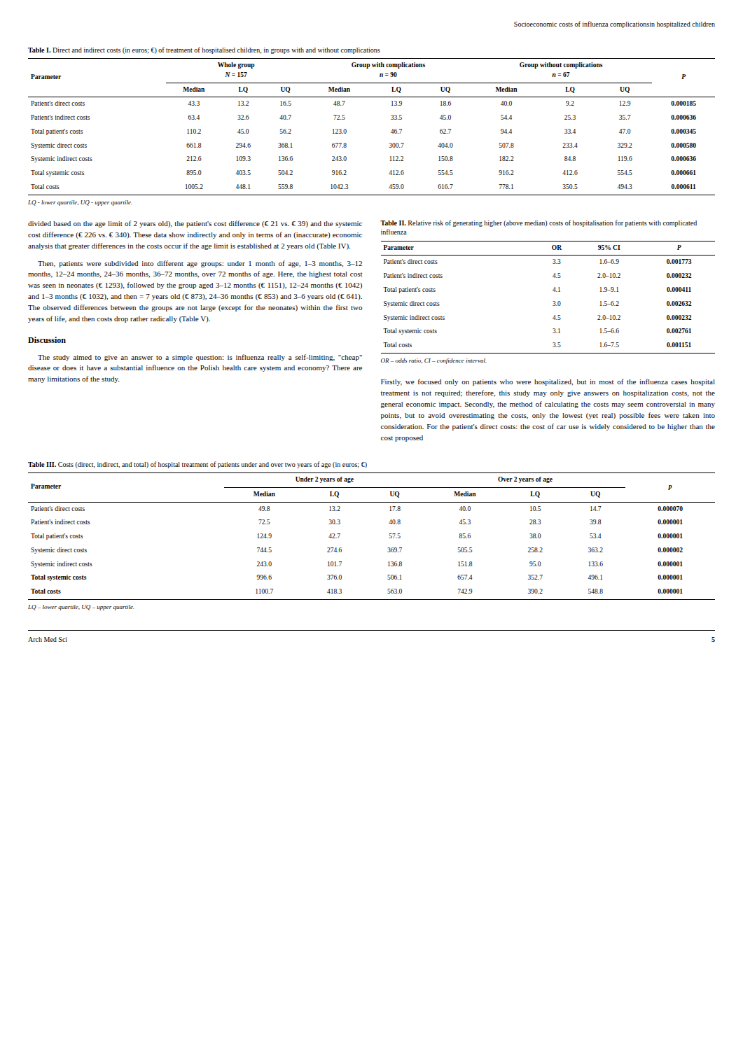Socioeconomic costs of influenza complicationsin hospitalized children
Table I. Direct and indirect costs (in euros; €) of treatment of hospitalised children, in groups with and without complications
| Parameter | Whole group N = 157 | Group with complications n = 90 | Group without complications n = 67 | P |
| --- | --- | --- | --- | --- |
| Median | LQ | UQ | Median | LQ | UQ | Median | LQ | UQ |
| Patient's direct costs | 43.3 | 13.2 | 16.5 | 48.7 | 13.9 | 18.6 | 40.0 | 9.2 | 12.9 | 0.000185 |
| Patient's indirect costs | 63.4 | 32.6 | 40.7 | 72.5 | 33.5 | 45.0 | 54.4 | 25.3 | 35.7 | 0.000636 |
| Total patient's costs | 110.2 | 45.0 | 56.2 | 123.0 | 46.7 | 62.7 | 94.4 | 33.4 | 47.0 | 0.000345 |
| Systemic direct costs | 661.8 | 294.6 | 368.1 | 677.8 | 300.7 | 404.0 | 507.8 | 233.4 | 329.2 | 0.000580 |
| Systemic indirect costs | 212.6 | 109.3 | 136.6 | 243.0 | 112.2 | 150.8 | 182.2 | 84.8 | 119.6 | 0.000636 |
| Total systemic costs | 895.0 | 403.5 | 504.2 | 916.2 | 412.6 | 554.5 | 916.2 | 412.6 | 554.5 | 0.000661 |
| Total costs | 1005.2 | 448.1 | 559.8 | 1042.3 | 459.0 | 616.7 | 778.1 | 350.5 | 494.3 | 0.000611 |
LQ - lower quartile, UQ - upper quartile.
divided based on the age limit of 2 years old), the patient's cost difference (€ 21 vs. € 39) and the systemic cost difference (€ 226 vs. € 340). These data show indirectly and only in terms of an (inaccurate) economic analysis that greater differences in the costs occur if the age limit is established at 2 years old (Table IV).
Then, patients were subdivided into different age groups: under 1 month of age, 1–3 months, 3–12 months, 12–24 months, 24–36 months, 36–72 months, over 72 months of age. Here, the highest total cost was seen in neonates (€ 1293), followed by the group aged 3–12 months (€ 1151), 12–24 months (€ 1042) and 1–3 months (€ 1032), and then = 7 years old (€ 873), 24–36 months (€ 853) and 3–6 years old (€ 641). The observed differences between the groups are not large (except for the neonates) within the first two years of life, and then costs drop rather radically (Table V).
Discussion
The study aimed to give an answer to a simple question: is influenza really a self-limiting, "cheap" disease or does it have a substantial influence on the Polish health care system and economy? There are many limitations of the study.
Table II. Relative risk of generating higher (above median) costs of hospitalisation for patients with complicated influenza
| Parameter | OR | 95% CI | P |
| --- | --- | --- | --- |
| Patient's direct costs | 3.3 | 1.6–6.9 | 0.001773 |
| Patient's indirect costs | 4.5 | 2.0–10.2 | 0.000232 |
| Total patient's costs | 4.1 | 1.9–9.1 | 0.000411 |
| Systemic direct costs | 3.0 | 1.5–6.2 | 0.002632 |
| Systemic indirect costs | 4.5 | 2.0–10.2 | 0.000232 |
| Total systemic costs | 3.1 | 1.5–6.6 | 0.002761 |
| Total costs | 3.5 | 1.6–7.5 | 0.001151 |
OR – odds ratio, CI – confidence interval.
Firstly, we focused only on patients who were hospitalized, but in most of the influenza cases hospital treatment is not required; therefore, this study may only give answers on hospitalization costs, not the general economic impact. Secondly, the method of calculating the costs may seem controversial in many points, but to avoid overestimating the costs, only the lowest (yet real) possible fees were taken into consideration. For the patient's direct costs: the cost of car use is widely considered to be higher than the cost proposed
Table III. Costs (direct, indirect, and total) of hospital treatment of patients under and over two years of age (in euros; €)
| Parameter | Under 2 years of age | Over 2 years of age | p |
| --- | --- | --- | --- |
| Median | LQ | UQ | Median | LQ | UQ |
| Patient's direct costs | 49.8 | 13.2 | 17.8 | 40.0 | 10.5 | 14.7 | 0.000070 |
| Patient's indirect costs | 72.5 | 30.3 | 40.8 | 45.3 | 28.3 | 39.8 | 0.000001 |
| Total patient's costs | 124.9 | 42.7 | 57.5 | 85.6 | 38.0 | 53.4 | 0.000001 |
| Systemic direct costs | 744.5 | 274.6 | 369.7 | 505.5 | 258.2 | 363.2 | 0.000002 |
| Systemic indirect costs | 243.0 | 101.7 | 136.8 | 151.8 | 95.0 | 133.6 | 0.000001 |
| Total systemic costs | 996.6 | 376.0 | 506.1 | 657.4 | 352.7 | 496.1 | 0.000001 |
| Total costs | 1100.7 | 418.3 | 563.0 | 742.9 | 390.2 | 548.8 | 0.000001 |
LQ – lower quartile, UQ – upper quartile.
Arch Med Sci
5